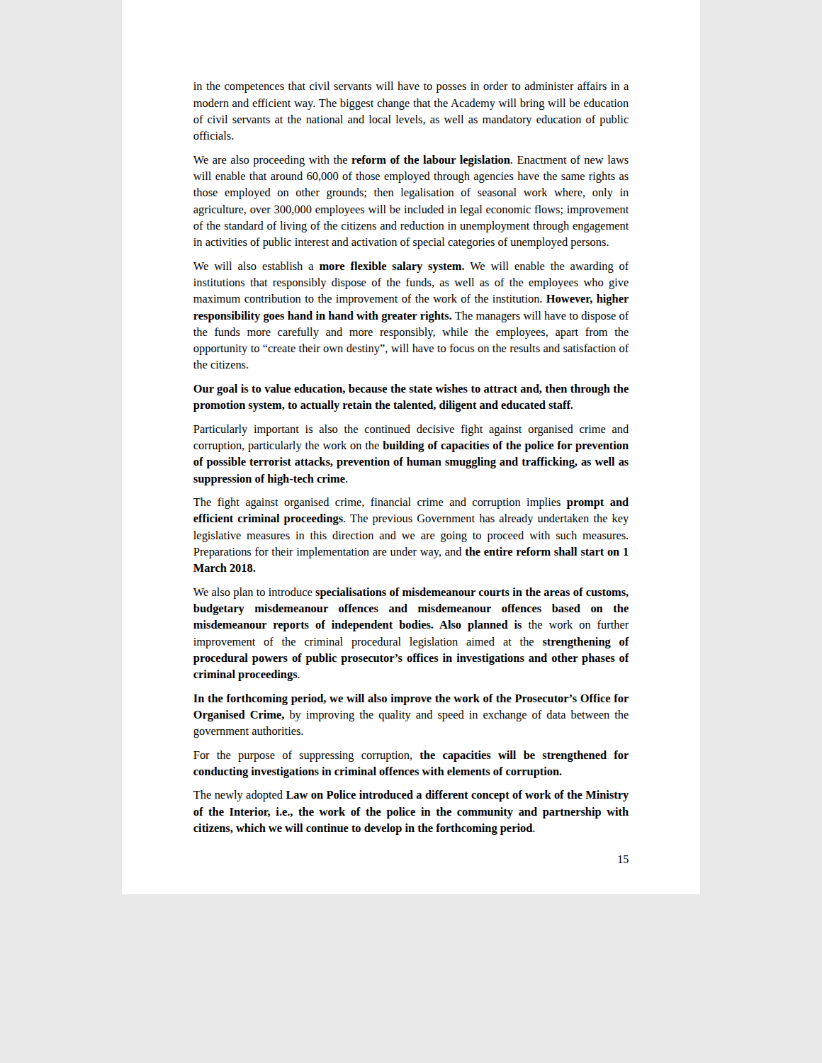in the competences that civil servants will have to posses in order to administer affairs in a modern and efficient way. The biggest change that the Academy will bring will be education of civil servants at the national and local levels, as well as mandatory education of public officials.
We are also proceeding with the reform of the labour legislation. Enactment of new laws will enable that around 60,000 of those employed through agencies have the same rights as those employed on other grounds; then legalisation of seasonal work where, only in agriculture, over 300,000 employees will be included in legal economic flows; improvement of the standard of living of the citizens and reduction in unemployment through engagement in activities of public interest and activation of special categories of unemployed persons.
We will also establish a more flexible salary system. We will enable the awarding of institutions that responsibly dispose of the funds, as well as of the employees who give maximum contribution to the improvement of the work of the institution. However, higher responsibility goes hand in hand with greater rights. The managers will have to dispose of the funds more carefully and more responsibly, while the employees, apart from the opportunity to “create their own destiny”, will have to focus on the results and satisfaction of the citizens.
Our goal is to value education, because the state wishes to attract and, then through the promotion system, to actually retain the talented, diligent and educated staff.
Particularly important is also the continued decisive fight against organised crime and corruption, particularly the work on the building of capacities of the police for prevention of possible terrorist attacks, prevention of human smuggling and trafficking, as well as suppression of high-tech crime.
The fight against organised crime, financial crime and corruption implies prompt and efficient criminal proceedings. The previous Government has already undertaken the key legislative measures in this direction and we are going to proceed with such measures. Preparations for their implementation are under way, and the entire reform shall start on 1 March 2018.
We also plan to introduce specialisations of misdemeanour courts in the areas of customs, budgetary misdemeanour offences and misdemeanour offences based on the misdemeanour reports of independent bodies. Also planned is the work on further improvement of the criminal procedural legislation aimed at the strengthening of procedural powers of public prosecutor’s offices in investigations and other phases of criminal proceedings.
In the forthcoming period, we will also improve the work of the Prosecutor’s Office for Organised Crime, by improving the quality and speed in exchange of data between the government authorities.
For the purpose of suppressing corruption, the capacities will be strengthened for conducting investigations in criminal offences with elements of corruption.
The newly adopted Law on Police introduced a different concept of work of the Ministry of the Interior, i.e., the work of the police in the community and partnership with citizens, which we will continue to develop in the forthcoming period.
15